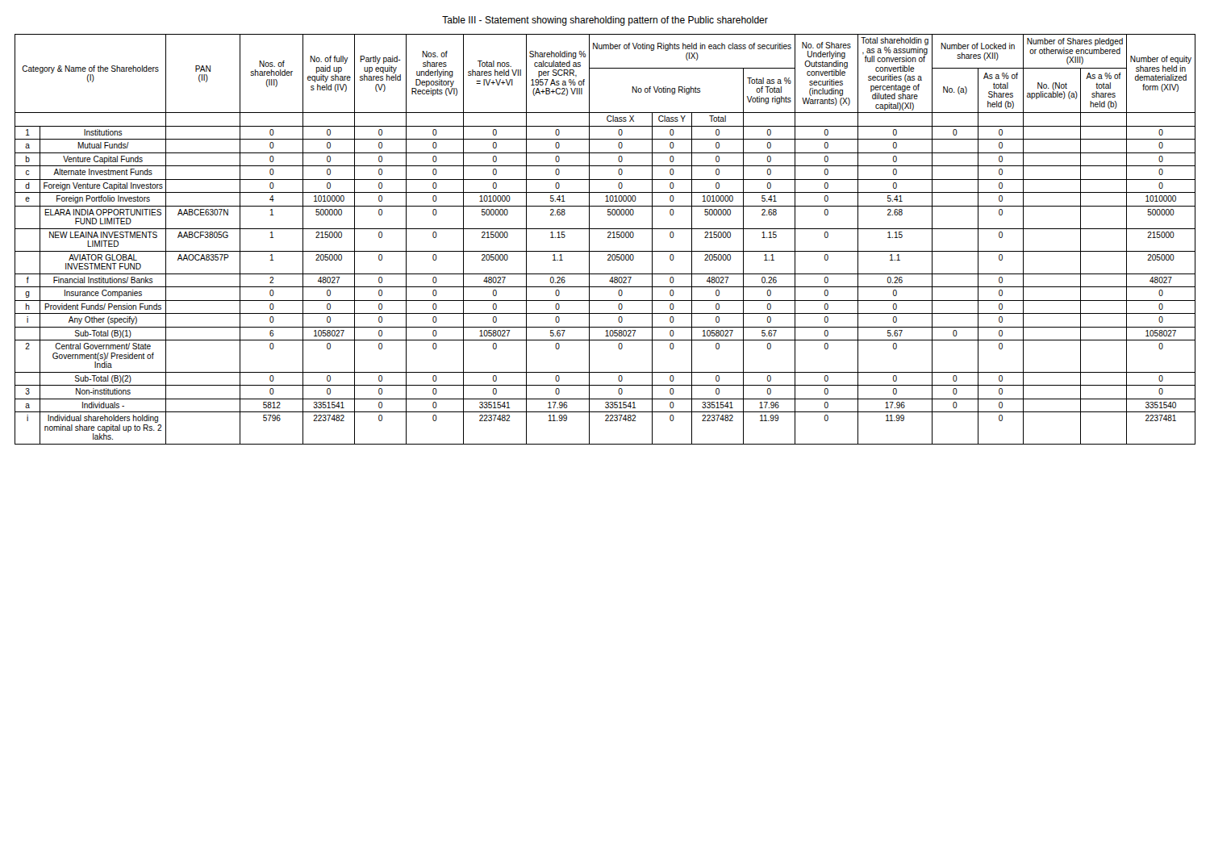Table III - Statement showing shareholding pattern of the Public shareholder
| Category & Name of the Shareholders (I) | PAN (II) | Nos. of shareholder (III) | No. of fully paid up equity share s held (IV) | Partly paid-up equity shares held (V) | Nos. of shares underlying Depository Receipts (VI) | Total nos. shares held VII = IV+V+VI | Shareholding % calculated as per SCRR, 1957 As a % of (A+B+C2) VIII | Number of Voting Rights held in each class of securities (IX) | No. of Shares Underlying Outstanding convertible securities (including Warrants) (X) | Total shareholdin g , as a % assuming full conversion of convertible securities (as a percentage of diluted share capital)(XI) | Number of Locked in shares (XII) | Number of Shares pledged or otherwise encumbered (XIII) | Number of equity shares held in dematerialized form (XIV) |
| --- | --- | --- | --- | --- | --- | --- | --- | --- | --- | --- | --- | --- | --- |
| No of Voting Rights | Total as a % of Total Voting rights | No. (a) | As a % of total Shares held (b) | No. (Not applicable) (a) | As a % of total shares held (b) |
| | | | | | | | | Class X | Class Y | Total | | | | | | | | |
| 1 | Institutions | | 0 | 0 | 0 | 0 | 0 | 0 | 0 | 0 | 0 | 0 | 0 | 0 | 0 | 0 | | | 0 |
| a | Mutual Funds/ | | 0 | 0 | 0 | 0 | 0 | 0 | 0 | 0 | 0 | 0 | 0 | 0 | | 0 | | | 0 |
| b | Venture Capital Funds | | 0 | 0 | 0 | 0 | 0 | 0 | 0 | 0 | 0 | 0 | 0 | 0 | | 0 | | | 0 |
| c | Alternate Investment Funds | | 0 | 0 | 0 | 0 | 0 | 0 | 0 | 0 | 0 | 0 | 0 | 0 | | 0 | | | 0 |
| d | Foreign Venture Capital Investors | | 0 | 0 | 0 | 0 | 0 | 0 | 0 | 0 | 0 | 0 | 0 | 0 | | 0 | | | 0 |
| e | Foreign Portfolio Investors | | 4 | 1010000 | 0 | 0 | 1010000 | 5.41 | 1010000 | 0 | 1010000 | 5.41 | 0 | 5.41 | | 0 | | | 1010000 |
| | ELARA INDIA OPPORTUNITIES FUND LIMITED | AABCE6307N | 1 | 500000 | 0 | 0 | 500000 | 2.68 | 500000 | 0 | 500000 | 2.68 | 0 | 2.68 | | 0 | | | 500000 |
| | NEW LEAINA INVESTMENTS LIMITED | AABCF3805G | 1 | 215000 | 0 | 0 | 215000 | 1.15 | 215000 | 0 | 215000 | 1.15 | 0 | 1.15 | | 0 | | | 215000 |
| | AVIATOR GLOBAL INVESTMENT FUND | AAOCA8357P | 1 | 205000 | 0 | 0 | 205000 | 1.1 | 205000 | 0 | 205000 | 1.1 | 0 | 1.1 | | 0 | | | 205000 |
| f | Financial Institutions/ Banks | | 2 | 48027 | 0 | 0 | 48027 | 0.26 | 48027 | 0 | 48027 | 0.26 | 0 | 0.26 | | 0 | | | 48027 |
| g | Insurance Companies | | 0 | 0 | 0 | 0 | 0 | 0 | 0 | 0 | 0 | 0 | 0 | 0 | | 0 | | | 0 |
| h | Provident Funds/ Pension Funds | | 0 | 0 | 0 | 0 | 0 | 0 | 0 | 0 | 0 | 0 | 0 | 0 | | 0 | | | 0 |
| i | Any Other (specify) | | 0 | 0 | 0 | 0 | 0 | 0 | 0 | 0 | 0 | 0 | 0 | 0 | | 0 | | | 0 |
| | Sub-Total (B)(1) | | 6 | 1058027 | 0 | 0 | 1058027 | 5.67 | 1058027 | 0 | 1058027 | 5.67 | 0 | 5.67 | 0 | 0 | | | 1058027 |
| 2 | Central Government/ State Government(s)/ President of India | | 0 | 0 | 0 | 0 | 0 | 0 | 0 | 0 | 0 | 0 | 0 | 0 | | 0 | | | 0 |
| | Sub-Total (B)(2) | | 0 | 0 | 0 | 0 | 0 | 0 | 0 | 0 | 0 | 0 | 0 | 0 | 0 | 0 | | | 0 |
| 3 | Non-institutions | | 0 | 0 | 0 | 0 | 0 | 0 | 0 | 0 | 0 | 0 | 0 | 0 | 0 | 0 | | | 0 |
| a | Individuals - | | 5812 | 3351541 | 0 | 0 | 3351541 | 17.96 | 3351541 | 0 | 3351541 | 17.96 | 0 | 17.96 | 0 | 0 | | | 3351540 |
| i | Individual shareholders holding nominal share capital up to Rs. 2 lakhs. | | 5796 | 2237482 | 0 | 0 | 2237482 | 11.99 | 2237482 | 0 | 2237482 | 11.99 | 0 | 11.99 | | 0 | | | 2237481 |